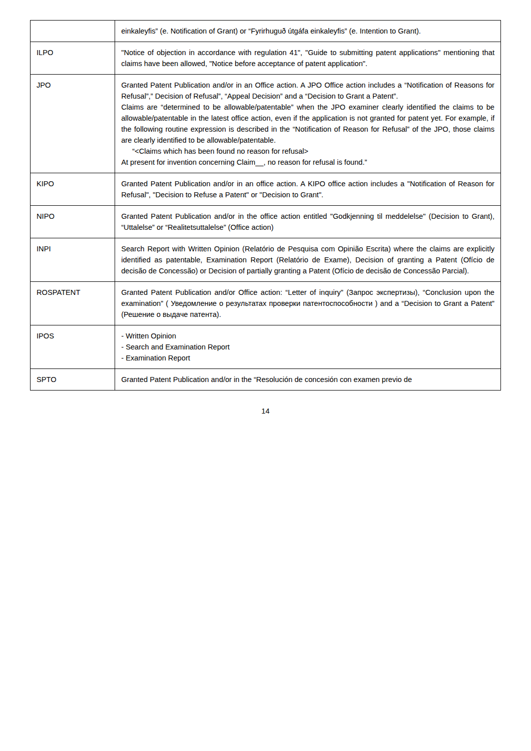| | einkaleyfis” (e. Notification of Grant) or “Fyrirhuguð útgáfa einkaleyfis” (e. Intention to Grant). |
| ILPO | "Notice of objection in accordance with regulation 41", "Guide to submitting patent applications" mentioning that claims have been allowed, "Notice before acceptance of patent application". |
| JPO | Granted Patent Publication and/or in an Office action. A JPO Office action includes a “Notification of Reasons for Refusal”,” Decision of Refusal”, “Appeal Decision” and a “Decision to Grant a Patent”. Claims are “determined to be allowable/patentable” when the JPO examiner clearly identified the claims to be allowable/patentable in the latest office action, even if the application is not granted for patent yet. For example, if the following routine expression is described in the “Notification of Reason for Refusal” of the JPO, those claims are clearly identified to be allowable/patentable. “<Claims which has been found no reason for refusal> At present for invention concerning Claim__, no reason for refusal is found.” |
| KIPO | Granted Patent Publication and/or in an office action. A KIPO office action includes a "Notification of Reason for Refusal", "Decision to Refuse a Patent" or "Decision to Grant". |
| NIPO | Granted Patent Publication and/or in the office action entitled "Godkjenning til meddelelse" (Decision to Grant), “Uttalelse” or “Realitetsuttalelse” (Office action) |
| INPI | Search Report with Written Opinion (Relatório de Pesquisa com Opinião Escrita) where the claims are explicitly identified as patentable, Examination Report (Relatório de Exame), Decision of granting a Patent (Ofício de decisão de Concessão) or Decision of partially granting a Patent (Ofício de decisão de Concessão Parcial). |
| ROSPATENT | Granted Patent Publication and/or Office action: “Letter of inquiry” (Запрос экспертизы), “Conclusion upon the examination” ( Уведомление о результатах проверки патентоспособности ) and a “Decision to Grant a Patent” (Решение о выдаче патента). |
| IPOS | - Written Opinion - Search and Examination Report - Examination Report |
| SPTO | Granted Patent Publication and/or in the “Resolución de concesión con examen previo de |
14